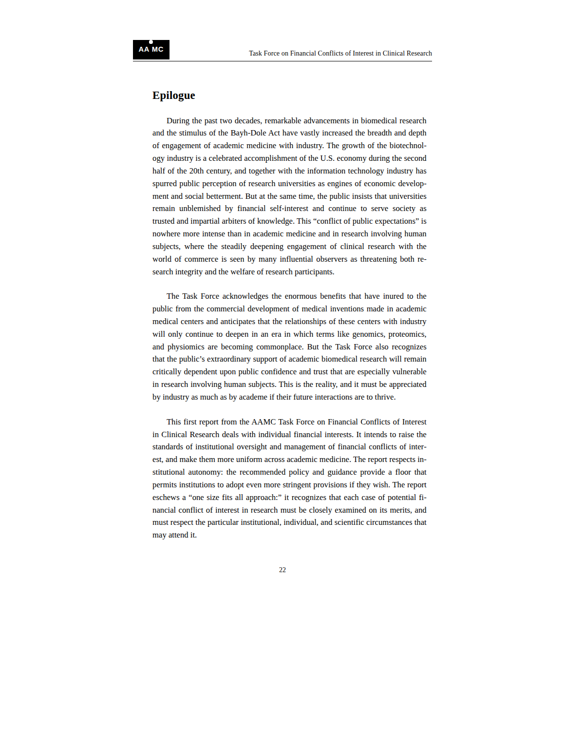AA MC
Task Force on Financial Conflicts of Interest in Clinical Research
Epilogue
During the past two decades, remarkable advancements in biomedical research and the stimulus of the Bayh-Dole Act have vastly increased the breadth and depth of engagement of academic medicine with industry. The growth of the biotechnology industry is a celebrated accomplishment of the U.S. economy during the second half of the 20th century, and together with the information technology industry has spurred public perception of research universities as engines of economic development and social betterment. But at the same time, the public insists that universities remain unblemished by financial self-interest and continue to serve society as trusted and impartial arbiters of knowledge. This “conflict of public expectations” is nowhere more intense than in academic medicine and in research involving human subjects, where the steadily deepening engagement of clinical research with the world of commerce is seen by many influential observers as threatening both research integrity and the welfare of research participants.
The Task Force acknowledges the enormous benefits that have inured to the public from the commercial development of medical inventions made in academic medical centers and anticipates that the relationships of these centers with industry will only continue to deepen in an era in which terms like genomics, proteomics, and physiomics are becoming commonplace. But the Task Force also recognizes that the public’s extraordinary support of academic biomedical research will remain critically dependent upon public confidence and trust that are especially vulnerable in research involving human subjects. This is the reality, and it must be appreciated by industry as much as by academe if their future interactions are to thrive.
This first report from the AAMC Task Force on Financial Conflicts of Interest in Clinical Research deals with individual financial interests. It intends to raise the standards of institutional oversight and management of financial conflicts of interest, and make them more uniform across academic medicine. The report respects institutional autonomy: the recommended policy and guidance provide a floor that permits institutions to adopt even more stringent provisions if they wish. The report eschews a “one size fits all approach:” it recognizes that each case of potential financial conflict of interest in research must be closely examined on its merits, and must respect the particular institutional, individual, and scientific circumstances that may attend it.
22